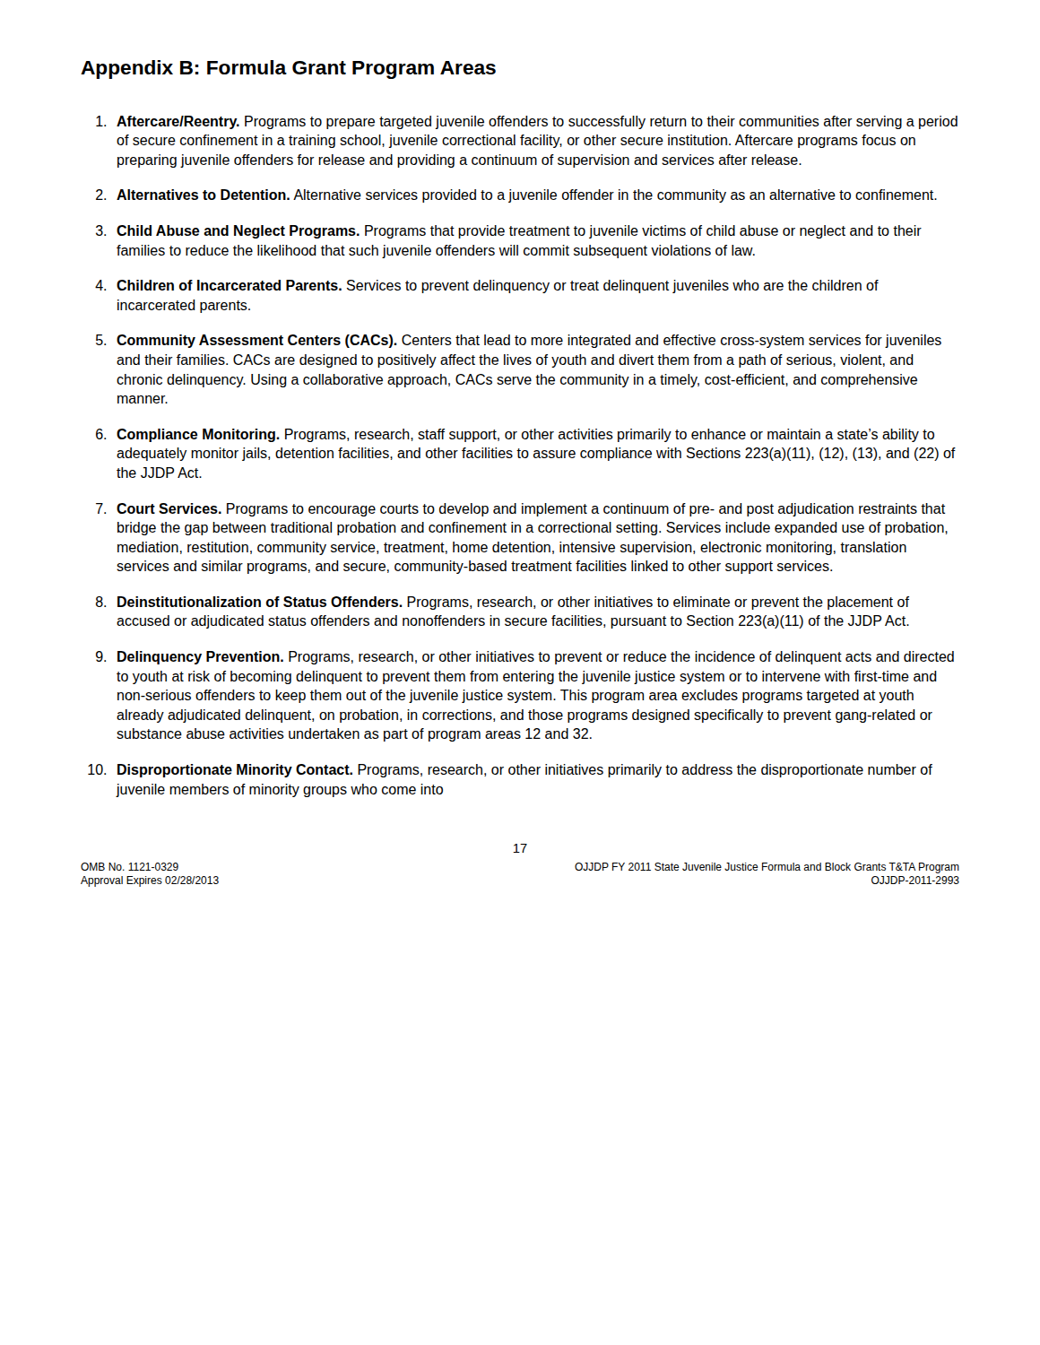Appendix B: Formula Grant Program Areas
Aftercare/Reentry. Programs to prepare targeted juvenile offenders to successfully return to their communities after serving a period of secure confinement in a training school, juvenile correctional facility, or other secure institution. Aftercare programs focus on preparing juvenile offenders for release and providing a continuum of supervision and services after release.
Alternatives to Detention. Alternative services provided to a juvenile offender in the community as an alternative to confinement.
Child Abuse and Neglect Programs. Programs that provide treatment to juvenile victims of child abuse or neglect and to their families to reduce the likelihood that such juvenile offenders will commit subsequent violations of law.
Children of Incarcerated Parents. Services to prevent delinquency or treat delinquent juveniles who are the children of incarcerated parents.
Community Assessment Centers (CACs). Centers that lead to more integrated and effective cross-system services for juveniles and their families. CACs are designed to positively affect the lives of youth and divert them from a path of serious, violent, and chronic delinquency. Using a collaborative approach, CACs serve the community in a timely, cost-efficient, and comprehensive manner.
Compliance Monitoring. Programs, research, staff support, or other activities primarily to enhance or maintain a state’s ability to adequately monitor jails, detention facilities, and other facilities to assure compliance with Sections 223(a)(11), (12), (13), and (22) of the JJDP Act.
Court Services. Programs to encourage courts to develop and implement a continuum of pre- and post adjudication restraints that bridge the gap between traditional probation and confinement in a correctional setting. Services include expanded use of probation, mediation, restitution, community service, treatment, home detention, intensive supervision, electronic monitoring, translation services and similar programs, and secure, community-based treatment facilities linked to other support services.
Deinstitutionalization of Status Offenders. Programs, research, or other initiatives to eliminate or prevent the placement of accused or adjudicated status offenders and nonoffenders in secure facilities, pursuant to Section 223(a)(11) of the JJDP Act.
Delinquency Prevention. Programs, research, or other initiatives to prevent or reduce the incidence of delinquent acts and directed to youth at risk of becoming delinquent to prevent them from entering the juvenile justice system or to intervene with first-time and non-serious offenders to keep them out of the juvenile justice system. This program area excludes programs targeted at youth already adjudicated delinquent, on probation, in corrections, and those programs designed specifically to prevent gang-related or substance abuse activities undertaken as part of program areas 12 and 32.
Disproportionate Minority Contact. Programs, research, or other initiatives primarily to address the disproportionate number of juvenile members of minority groups who come into
17
OMB No. 1121-0329
Approval Expires 02/28/2013
OJJDP FY 2011 State Juvenile Justice Formula and Block Grants T&TA Program
OJJDP-2011-2993